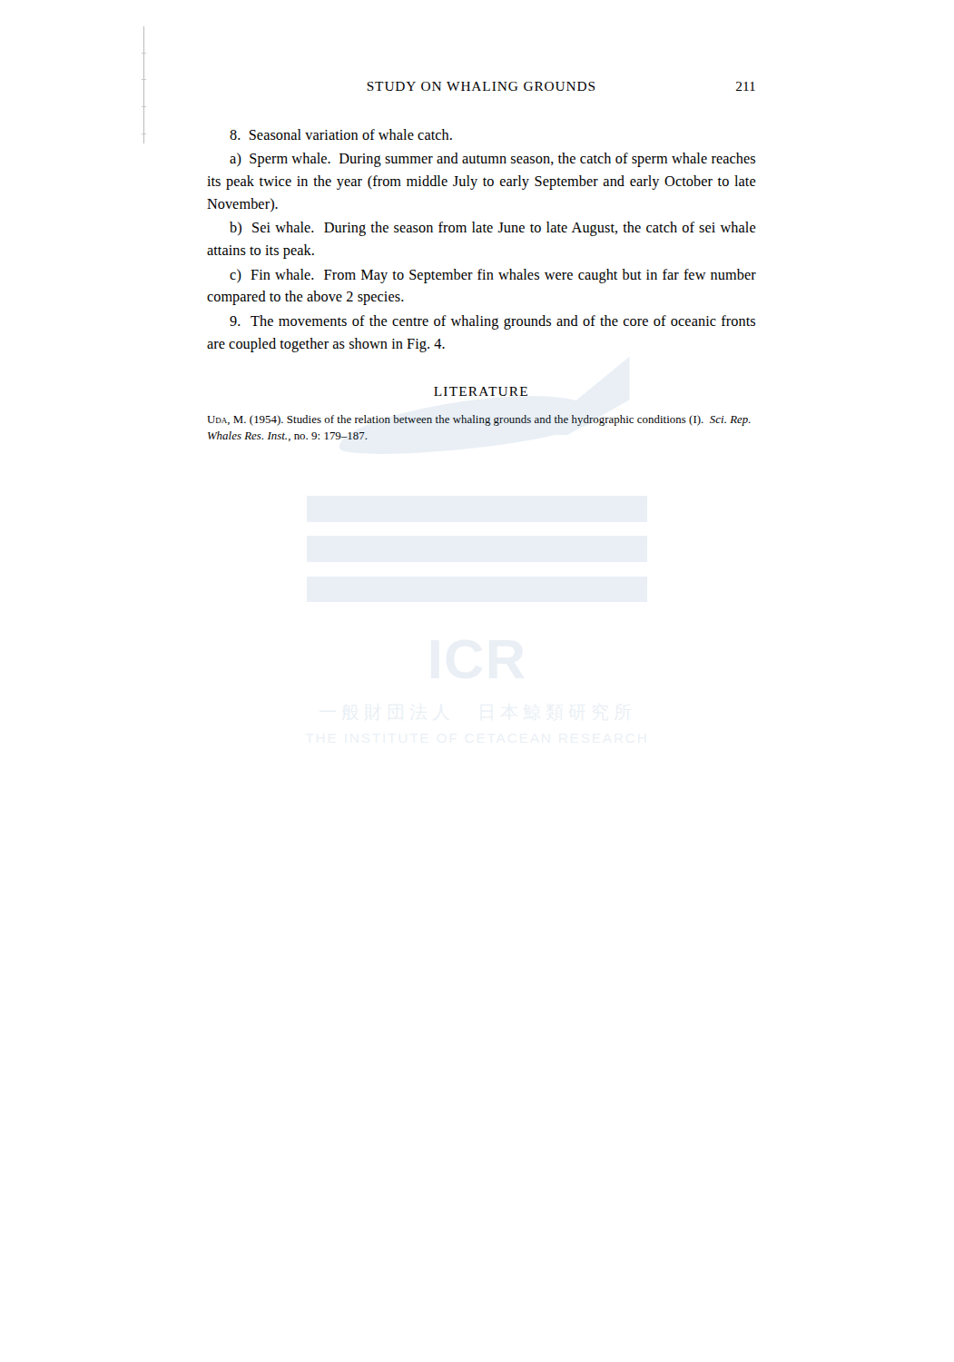STUDY ON WHALING GROUNDS 211
8. Seasonal variation of whale catch.
a) Sperm whale. During summer and autumn season, the catch of sperm whale reaches its peak twice in the year (from middle July to early September and early October to late November).
b) Sei whale. During the season from late June to late August, the catch of sei whale attains to its peak.
c) Fin whale. From May to September fin whales were caught but in far few number compared to the above 2 species.
9. The movements of the centre of whaling grounds and of the core of oceanic fronts are coupled together as shown in Fig. 4.
LITERATURE
Uda, M. (1954). Studies of the relation between the whaling grounds and the hydrographic conditions (I). Sci. Rep. Whales Res. Inst., no. 9: 179–187.
ICR
一般財団法人　日本鯨類研究所
THE INSTITUTE OF CETACEAN RESEARCH